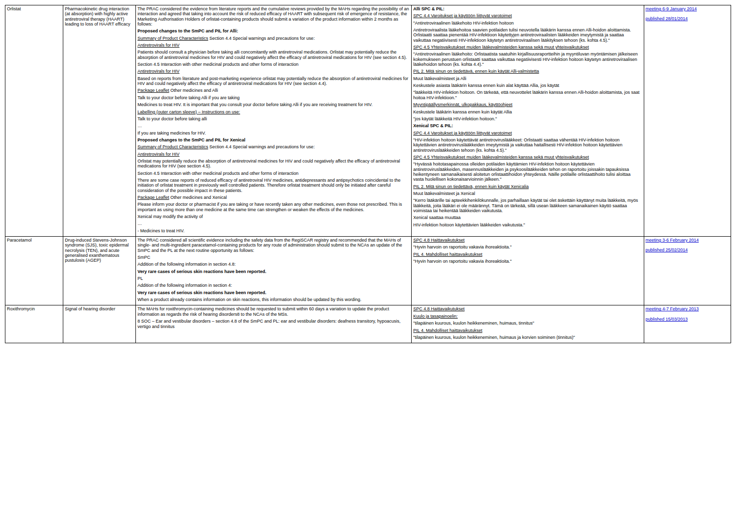| Orlistat | Pharmacokinetic drug interaction (at absorption) with highly active antiretroviral therapy (HAART) leading to loss of HAART efficacy | The PRAC considered the evidence from literature reports and the cumulative reviews provided by the MAHs regarding the possibility of an interaction and agreed that taking into account the risk of reduced efficacy of HAART with subsequent risk of emergence of resistance, the Marketing Authorisation Holders of orlistat-containing products should submit a variation of the product information within 2 months as follows: Proposed changes to the SmPC and PIL for Alli: Summary of Product Characteristics Section 4.4 Special warnings and precautions for use: Antiretrovirals for HIV Patients should consult a physician before taking alli concomitantly with antiretroviral medications. Orlistat may potentially reduce the absorption of antiretroviral medicines for HIV and could negatively affect the efficacy of antiretroviral medications for HIV (see section 4.5). Section 4.5 Interaction with other medicinal products and other forms of interaction Antiretrovirals for HIV Based on reports from literature and post-marketing experience orlistat may potentially reduce the absorption of antiretroviral medicines for HIV and could negatively affect the efficacy of antiretroviral medications for HIV (see section 4.4). Package Leaflet Other medicines and Alli Talk to your doctor before taking Alli if you are taking Medicines to treat HIV. It is important that you consult your doctor before taking Alli if you are receiving treatment for HIV. Labelling (outer carton sleeve) – Instructions on use: Talk to your doctor before taking alli … If you are taking medicines for HIV. Proposed changes to the SmPC and PIL for Xenical Summary of Product Characteristics Section 4.4 Special warnings and precautions for use: Antiretrovirals for HIV Orlistat may potentially reduce the absorption of antiretroviral medicines for HIV and could negatively affect the efficacy of antiretroviral medications for HIV (see section 4.5). Section 4.5 Interaction with other medicinal products and other forms of interaction There are some case reports of reduced efficacy of antiretroviral HIV medicines, antidepressants and antipsychotics coincidental to the initiation of orlistat treatment in previously well controlled patients. Therefore orlistat treatment should only be initiated after careful consideration of the possible impact in these patients. Package Leaflet Other medicines and Xenical Please inform your doctor or pharmacist if you are taking or have recently taken any other medicines, even those not prescribed. This is important as using more than one medicine at the same time can strengthen or weaken the effects of the medicines. Xenical may modify the activity of … - Medicines to treat HIV. | Alli SPC & PIL: SPC 4.4 Varoitukset ja käyttöön liittyvät varotoimet "Antiretroviraalinen lääkehoito HIV-infektion hoitoon Antiretroviraalista lääkehoitoa saavien potilaiden tulisi neuvotella lääkärin kanssa ennen Alli-hoidon aloittamista. Orlistaatti saattaa pienentää HIV-infektioon käytettyjen antiretroviraalisten lääkkeiden imeytymistä ja saattaa vaikuttaa negatiivisesti HIV-infektioon käytetyn antiretroviraalisen lääkityksen tehoon (ks. kohta 4.5)." SPC 4.5 Yhteisvaikutukset muiden lääkevalmisteiden kanssa sekä muut yhteisvaikutukset "Antiretroviraalinen lääkehoito: Orlistaatista saatuihin kirjallisuusraportteihin ja myyntiluvan myöntämisen jälkeiseen kokemukseen perustuen orlistaatti saattaa vaikuttaa negatiivisesti HIV-infektion hoitoon käytetyn antiretroviraalisen lääkehoidon tehoon (ks. kohta 4.4)." PIL 2. Mitä sinun on tiedettävä, ennen kuin käytät Alli-valmistetta Muut lääkevalmisteet ja Alli Keskustele asiasta lääkärin kanssa ennen kuin alat käyttää Allia, jos käytät "lääkkeitä HIV-infektion hoitoon. On tärkeää, että neuvottelet lääkärin kanssa ennen Alli-hoidon aloittamista, jos saat hoitoa HIV-infektioon." Myyntipäällysmerkinnät, ulkopakkaus, käyttöohjeet Keskustele lääkärin kanssa ennen kuin käytät Allia "jos käytät lääkkeitä HIV-infektion hoitoon." Xenical SPC & PIL: SPC 4.4 Varoitukset ja käyttöön liittyvät varotoimet "HIV-infektion hoitoon käytettävät antiretroviruslääkkeet: Orlistaatti saattaa vähentää HIV-infektion hoitoon käytettävien antiretroviruslääkkeiden imeytymistä ja vaikuttaa haitallisesti HIV-infektion hoitoon käytettävien antiretroviruslääkkeiden tehoon (ks. kohta 4.5)." SPC 4.5 Yhteisvaikutukset muiden lääkevalmisteiden kanssa sekä muut yhteisvaikutukset "Hyvässä hoitotasapainossa olleiden potilaiden käyttämien HIV-infektion hoitoon käytettävien antiretroviruslääkkeiden, masennuslääkkeiden ja psykoosilääkkeiden tehon on raportoitu joissakin tapauksissa heikentyneen samanaikaisesti aloitetun orlistaattihoidon yhteydessä. Näille potilaille orlistaattihoito tulisi aloittaa vasta huolellisen kokonaisarvioinnin jälkeen." PIL 2. Mitä sinun on tiedettävä, ennen kuin käytät Xenicalia Muut lääkevalmisteet ja Xenical "Kerro lääkärille tai apteekkihenkilökunnalle, jos parhaillaan käytät tai olet äskettäin käyttänyt muita lääkkeitä, myös lääkkeitä, joita lääkäri ei ole määrännyt. Tämä on tärkeää, sillä usean lääkkeen samanaikainen käyttö saattaa voimistaa tai heikentää lääkkeiden vaikutusta. Xenical saattaa muuttaa HIV-infektion hoitoon käytettävien lääkkeiden vaikutusta." | meeting 6-9 January 2014 published 28/01/2014 |
| Paracetamol | Drug-induced Stevens-Johnson syndrome (SJS), toxic epidermal necrolysis (TEN), and acute generalised exanthematous pustulosis (AGEP) | The PRAC considered all scientific evidence including the safety data from the RegiSCAR registry and recommended that the MAHs of single- and multi-ingredient paracetamol-containing products for any route of administration should submit to the NCAs an update of the SmPC and the PL at the next routine opportunity as follows: SmPC Addition of the following information in section 4.8: Very rare cases of serious skin reactions have been reported. PL Addition of the following information in section 4: Very rare cases of serious skin reactions have been reported. When a product already contains information on skin reactions, this information should be updated by this wording. | SPC 4.8 Haittavaikutukset "Hyvin harvoin on raportoitu vakavia ihoreaktioita." PIL 4. Mahdolliset haittavaikutukset "Hyvin harvoin on raportoitu vakavia ihoreaktioita." | meeting 3-6 February 2014 published 25/02/2014 |
| Roxithromycin | Signal of hearing disorder | The MAHs for roxithromycin-containing medicines should be requested to submit within 60 days a variation to update the product information as regards the risk of hearing disorders8 to the NCAs of the MSs. 8 SOC – Ear and vestibular disorders – section 4.8 of the SmPC and PL: ear and vestibular disorders: deafness transitory, hypoacusis, vertigo and tinnitus | SPC 4.8 Haittavaikutukset Kuulo ja tasapainoelin: "tilapäinen kuurous, kuulon heikkeneminen, huimaus, tinnitus" PIL 4. Mahdolliset haittavaikutukset "tilapäinen kuurous, kuulon heikkeneminen, huimaus ja korvien soiminen (tinnitus)" | meeting 4-7 February 2013 published 15/03/2013 |